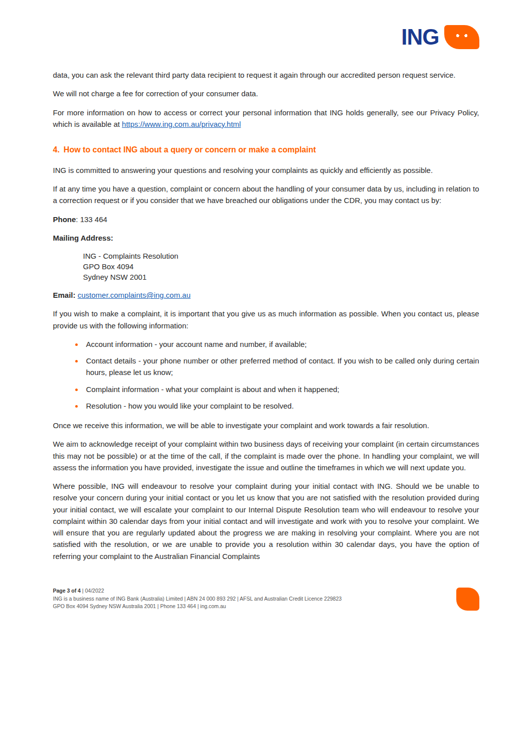ING
data, you can ask the relevant third party data recipient to request it again through our accredited person request service.
We will not charge a fee for correction of your consumer data.
For more information on how to access or correct your personal information that ING holds generally, see our Privacy Policy, which is available at https://www.ing.com.au/privacy.html
4. How to contact ING about a query or concern or make a complaint
ING is committed to answering your questions and resolving your complaints as quickly and efficiently as possible.
If at any time you have a question, complaint or concern about the handling of your consumer data by us, including in relation to a correction request or if you consider that we have breached our obligations under the CDR, you may contact us by:
Phone: 133 464
Mailing Address:
ING - Complaints Resolution
GPO Box 4094
Sydney NSW 2001
Email: customer.complaints@ing.com.au
If you wish to make a complaint, it is important that you give us as much information as possible. When you contact us, please provide us with the following information:
Account information - your account name and number, if available;
Contact details - your phone number or other preferred method of contact. If you wish to be called only during certain hours, please let us know;
Complaint information - what your complaint is about and when it happened;
Resolution - how you would like your complaint to be resolved.
Once we receive this information, we will be able to investigate your complaint and work towards a fair resolution.
We aim to acknowledge receipt of your complaint within two business days of receiving your complaint (in certain circumstances this may not be possible) or at the time of the call, if the complaint is made over the phone. In handling your complaint, we will assess the information you have provided, investigate the issue and outline the timeframes in which we will next update you.
Where possible, ING will endeavour to resolve your complaint during your initial contact with ING. Should we be unable to resolve your concern during your initial contact or you let us know that you are not satisfied with the resolution provided during your initial contact, we will escalate your complaint to our Internal Dispute Resolution team who will endeavour to resolve your complaint within 30 calendar days from your initial contact and will investigate and work with you to resolve your complaint. We will ensure that you are regularly updated about the progress we are making in resolving your complaint. Where you are not satisfied with the resolution, or we are unable to provide you a resolution within 30 calendar days, you have the option of referring your complaint to the Australian Financial Complaints
Page 3 of 4 | 04/2022
ING is a business name of ING Bank (Australia) Limited | ABN 24 000 893 292 | AFSL and Australian Credit Licence 229823
GPO Box 4094 Sydney NSW Australia 2001 | Phone 133 464 | ing.com.au